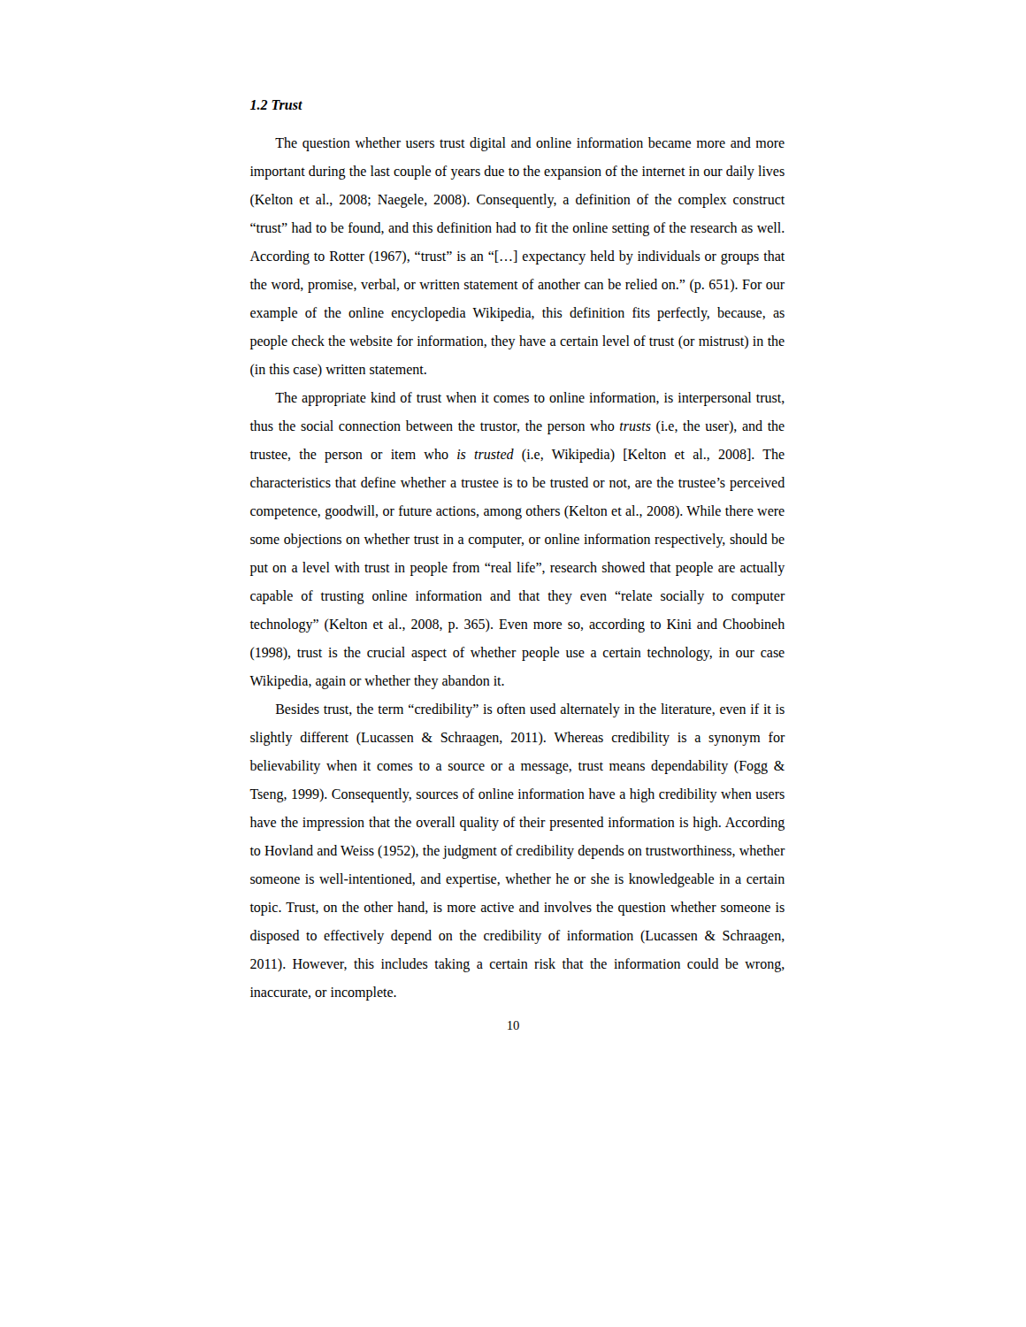1.2 Trust
The question whether users trust digital and online information became more and more important during the last couple of years due to the expansion of the internet in our daily lives (Kelton et al., 2008; Naegele, 2008). Consequently, a definition of the complex construct “trust” had to be found, and this definition had to fit the online setting of the research as well. According to Rotter (1967), “trust” is an “[…] expectancy held by individuals or groups that the word, promise, verbal, or written statement of another can be relied on.” (p. 651). For our example of the online encyclopedia Wikipedia, this definition fits perfectly, because, as people check the website for information, they have a certain level of trust (or mistrust) in the (in this case) written statement.
The appropriate kind of trust when it comes to online information, is interpersonal trust, thus the social connection between the trustor, the person who trusts (i.e, the user), and the trustee, the person or item who is trusted (i.e, Wikipedia) [Kelton et al., 2008]. The characteristics that define whether a trustee is to be trusted or not, are the trustee’s perceived competence, goodwill, or future actions, among others (Kelton et al., 2008). While there were some objections on whether trust in a computer, or online information respectively, should be put on a level with trust in people from “real life”, research showed that people are actually capable of trusting online information and that they even “relate socially to computer technology” (Kelton et al., 2008, p. 365). Even more so, according to Kini and Choobineh (1998), trust is the crucial aspect of whether people use a certain technology, in our case Wikipedia, again or whether they abandon it.
Besides trust, the term “credibility” is often used alternately in the literature, even if it is slightly different (Lucassen & Schraagen, 2011). Whereas credibility is a synonym for believability when it comes to a source or a message, trust means dependability (Fogg & Tseng, 1999). Consequently, sources of online information have a high credibility when users have the impression that the overall quality of their presented information is high. According to Hovland and Weiss (1952), the judgment of credibility depends on trustworthiness, whether someone is well-intentioned, and expertise, whether he or she is knowledgeable in a certain topic. Trust, on the other hand, is more active and involves the question whether someone is disposed to effectively depend on the credibility of information (Lucassen & Schraagen, 2011). However, this includes taking a certain risk that the information could be wrong, inaccurate, or incomplete.
10